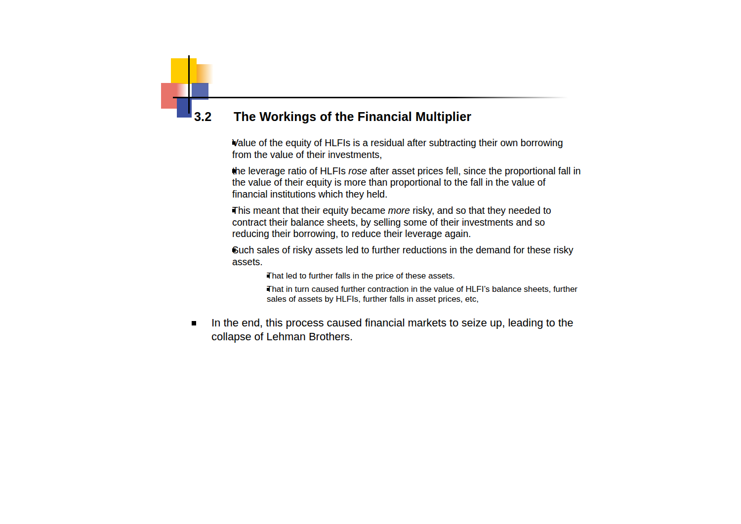3.2 The Workings of the Financial Multiplier
Value of the equity of HLFIs is a residual after subtracting their own borrowing from the value of their investments,
the leverage ratio of HLFIs rose after asset prices fell, since the proportional fall in the value of their equity is more than proportional to the fall in the value of financial institutions which they held.
This meant that their equity became more risky, and so that they needed to contract their balance sheets, by selling some of their investments and so reducing their borrowing, to reduce their leverage again.
Such sales of risky assets led to further reductions in the demand for these risky assets.
That led to further falls in the price of these assets.
That in turn caused further contraction in the value of HLFI’s balance sheets, further sales of assets by HLFIs, further falls in asset prices, etc,
In the end, this process caused financial markets to seize up, leading to the collapse of Lehman Brothers.